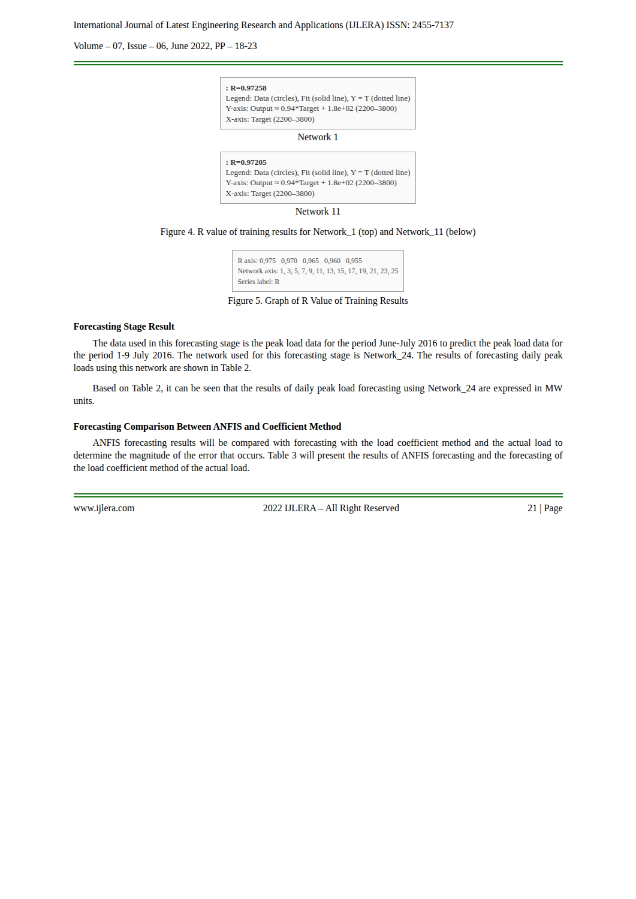International Journal of Latest Engineering Research and Applications (IJLERA) ISSN: 2455-7137
Volume – 07, Issue – 06, June 2022, PP – 18-23
: R=0.97258
Legend: Data (circles), Fit (solid line), Y = T (dotted line)
Y-axis: Output ≈ 0.94*Target + 1.8e+02 (2200–3800)
X-axis: Target (2200–3800)
Network 1
: R=0.97205
Legend: Data (circles), Fit (solid line), Y = T (dotted line)
Y-axis: Output ≈ 0.94*Target + 1.8e+02 (2200–3800)
X-axis: Target (2200–3800)
Network 11
Figure 4. R value of training results for Network_1 (top) and Network_11 (below)
R axis: 0,975 0,970 0,965 0,960 0,955
Network axis: 1, 3, 5, 7, 9, 11, 13, 15, 17, 19, 21, 23, 25
Series label: R
Figure 5. Graph of R Value of Training Results
Forecasting Stage Result
The data used in this forecasting stage is the peak load data for the period June-July 2016 to predict the peak load data for the period 1-9 July 2016. The network used for this forecasting stage is Network_24. The results of forecasting daily peak loads using this network are shown in Table 2.
Based on Table 2, it can be seen that the results of daily peak load forecasting using Network_24 are expressed in MW units.
Forecasting Comparison Between ANFIS and Coefficient Method
ANFIS forecasting results will be compared with forecasting with the load coefficient method and the actual load to determine the magnitude of the error that occurs. Table 3 will present the results of ANFIS forecasting and the forecasting of the load coefficient method of the actual load.
www.ijlera.com 2022 IJLERA – All Right Reserved 21 | Page